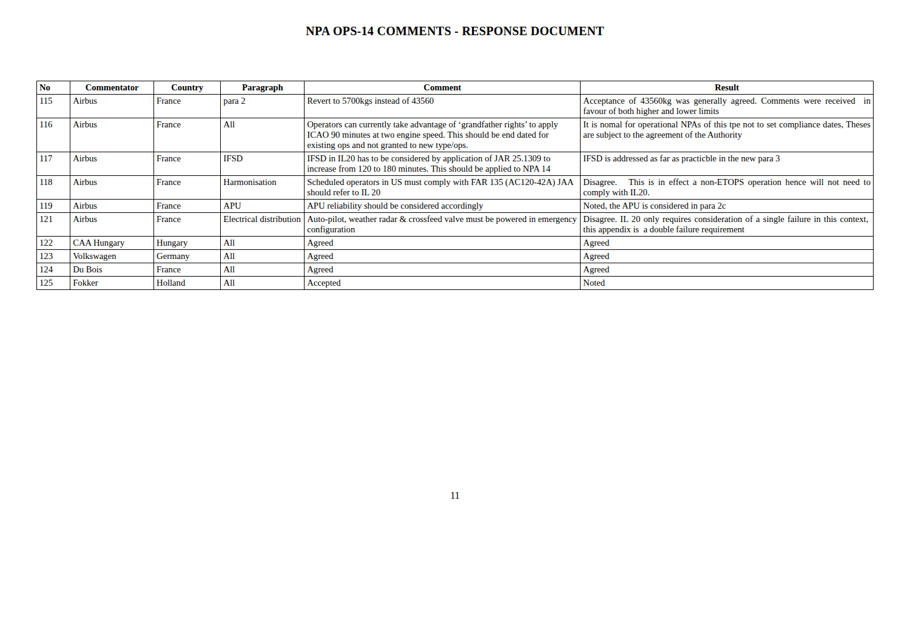NPA OPS-14 COMMENTS - RESPONSE DOCUMENT
| No | Commentator | Country | Paragraph | Comment | Result |
| --- | --- | --- | --- | --- | --- |
| 115 | Airbus | France | para 2 | Revert to 5700kgs instead of 43560 | Acceptance of 43560kg was generally agreed. Comments were received in favour of both higher and lower limits |
| 116 | Airbus | France | All | Operators can currently take advantage of ‘grandfather rights’ to apply ICAO 90 minutes at two engine speed. This should be end dated for existing ops and not granted to new type/ops. | It is nomal for operational NPAs of this tpe not to set compliance dates, Theses are subject to the agreement of the Authority |
| 117 | Airbus | France | IFSD | IFSD in IL20 has to be considered by application of JAR 25.1309 to increase from 120 to 180 minutes. This should be applied to NPA 14 | IFSD is addressed as far as practicble in the new para 3 |
| 118 | Airbus | France | Harmonisation | Scheduled operators in US must comply with FAR 135 (AC120-42A) JAA should refer to IL 20 | Disagree. This is in effect a non-ETOPS operation hence will not need to comply with IL20. |
| 119 | Airbus | France | APU | APU reliability should be considered accordingly | Noted, the APU is considered in para 2c |
| 121 | Airbus | France | Electrical distribution | Auto-pilot, weather radar & crossfeed valve must be powered in emergency configuration | Disagree. IL 20 only requires consideration of a single failure in this context, this appendix is a double failure requirement |
| 122 | CAA Hungary | Hungary | All | Agreed | Agreed |
| 123 | Volkswagen | Germany | All | Agreed | Agreed |
| 124 | Du Bois | France | All | Agreed | Agreed |
| 125 | Fokker | Holland | All | Accepted | Noted |
11